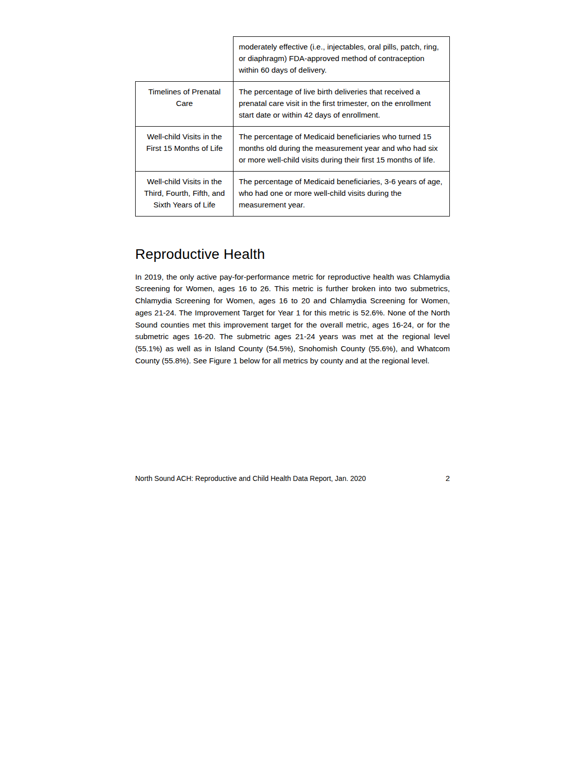| | moderately effective (i.e., injectables, oral pills, patch, ring, or diaphragm) FDA-approved method of contraception within 60 days of delivery. |
| Timelines of Prenatal Care | The percentage of live birth deliveries that received a prenatal care visit in the first trimester, on the enrollment start date or within 42 days of enrollment. |
| Well-child Visits in the First 15 Months of Life | The percentage of Medicaid beneficiaries who turned 15 months old during the measurement year and who had six or more well-child visits during their first 15 months of life. |
| Well-child Visits in the Third, Fourth, Fifth, and Sixth Years of Life | The percentage of Medicaid beneficiaries, 3-6 years of age, who had one or more well-child visits during the measurement year. |
Reproductive Health
In 2019, the only active pay-for-performance metric for reproductive health was Chlamydia Screening for Women, ages 16 to 26. This metric is further broken into two submetrics, Chlamydia Screening for Women, ages 16 to 20 and Chlamydia Screening for Women, ages 21-24. The Improvement Target for Year 1 for this metric is 52.6%. None of the North Sound counties met this improvement target for the overall metric, ages 16-24, or for the submetric ages 16-20. The submetric ages 21-24 years was met at the regional level (55.1%) as well as in Island County (54.5%), Snohomish County (55.6%), and Whatcom County (55.8%). See Figure 1 below for all metrics by county and at the regional level.
North Sound ACH: Reproductive and Child Health Data Report, Jan. 2020
2